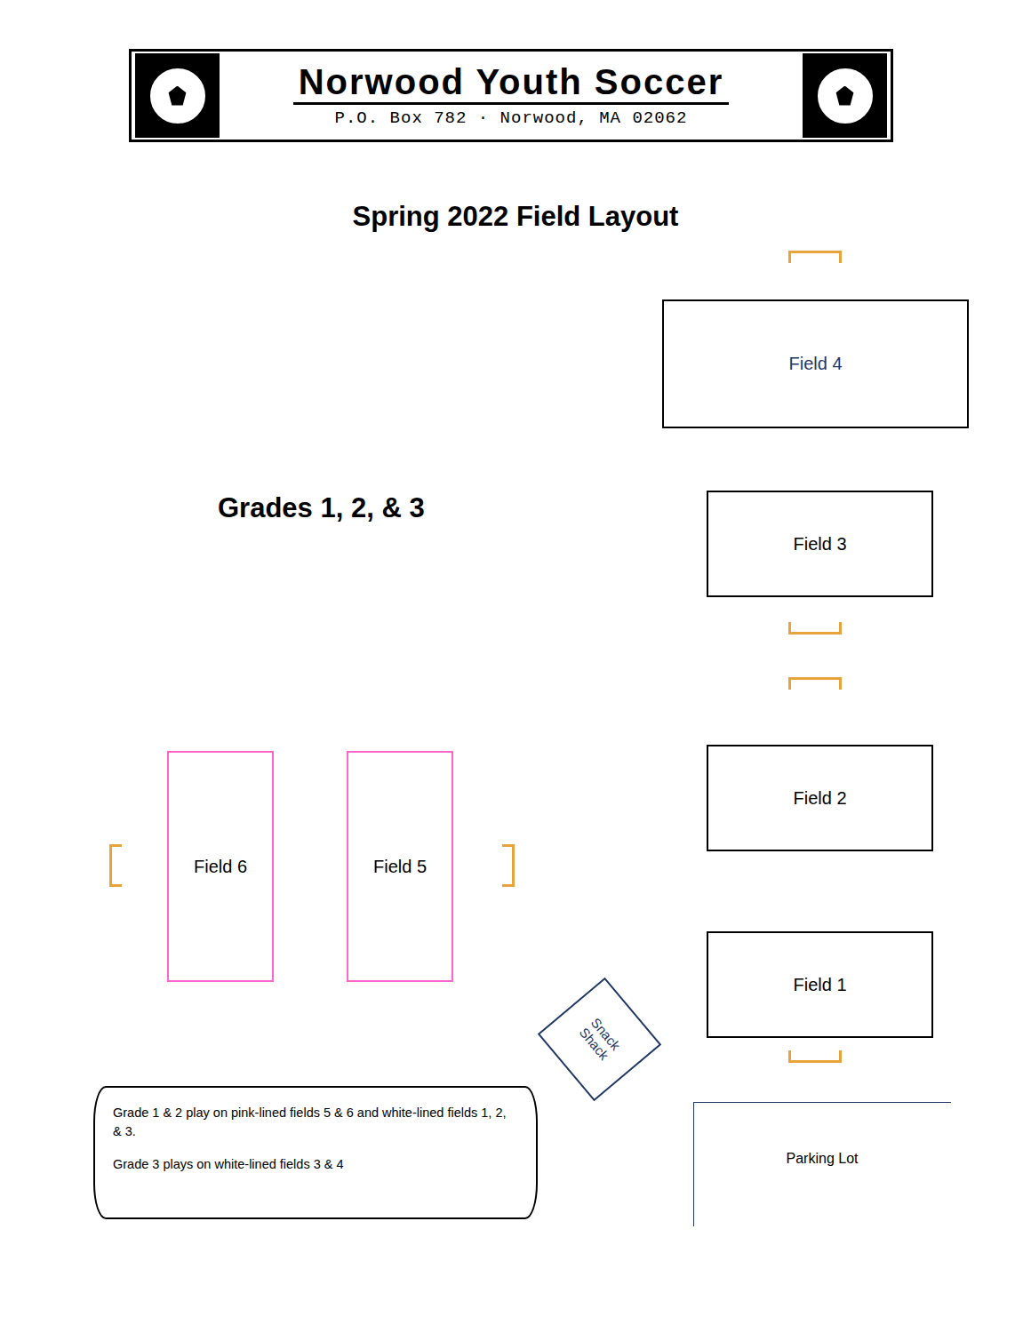Norwood Youth Soccer
P.O. Box 782 · Norwood, MA 02062
Spring 2022 Field Layout
Grades 1, 2, & 3
Field 4
Field 3
Field 2
Field 1
Field 6
Field 5
Snack
Shack
Grade 1 & 2 play on pink-lined fields 5 & 6 and white-lined fields 1, 2, & 3.
Grade 3 plays on white-lined fields 3 & 4
Parking Lot